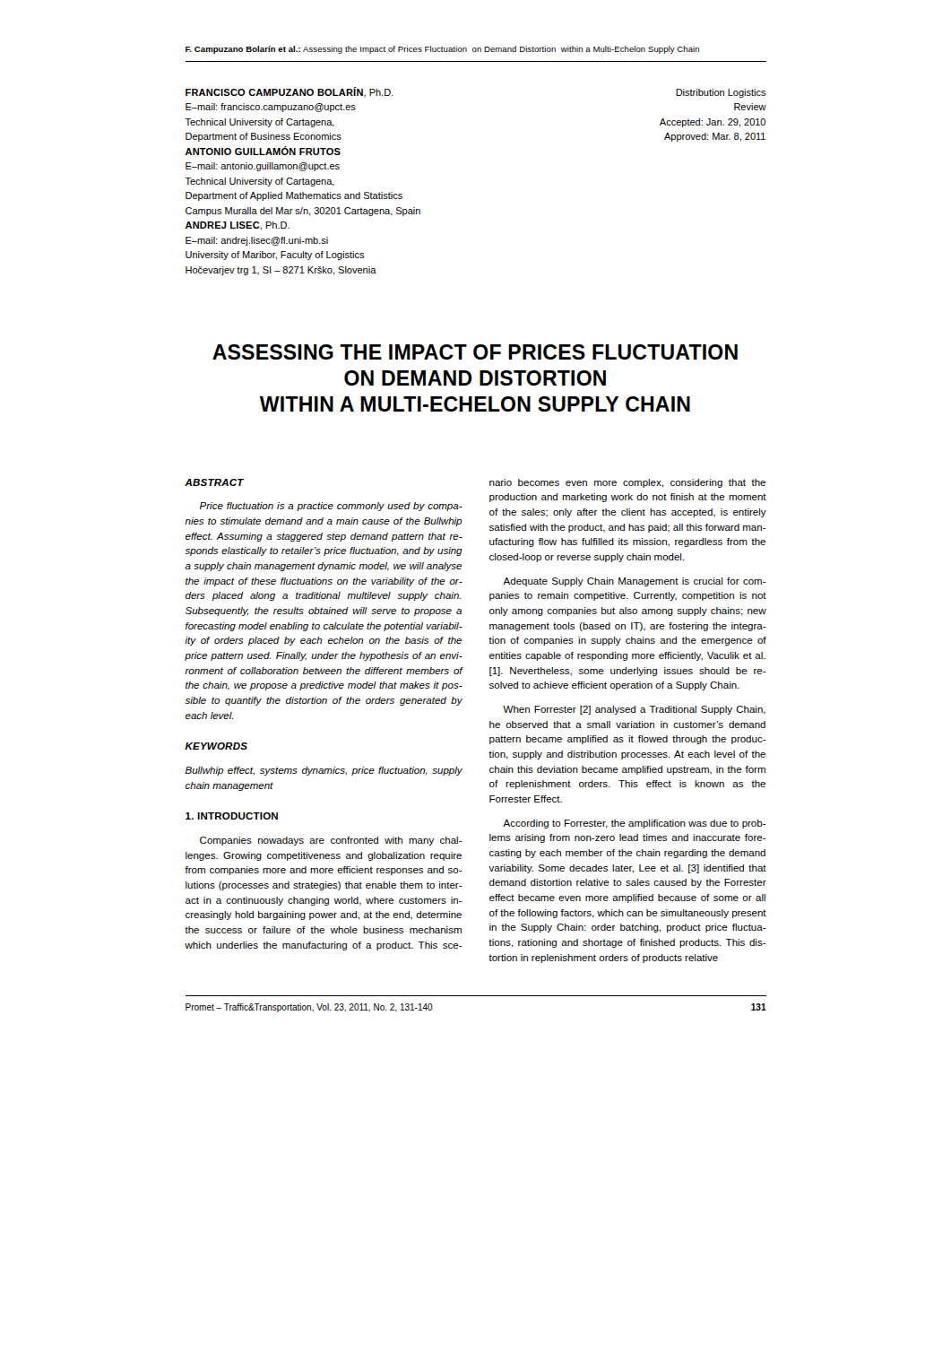F. Campuzano Bolarín et al.: Assessing the Impact of Prices Fluctuation on Demand Distortion within a Multi-Echelon Supply Chain
Francisco Campuzano Bolarín, Ph.D.
E–mail: francisco.campuzano@upct.es
Technical University of Cartagena,
Department of Business Economics
Antonio Guillamón Frutos
E–mail: antonio.guillamon@upct.es
Technical University of Cartagena,
Department of Applied Mathematics and Statistics
Campus Muralla del Mar s/n, 30201 Cartagena, Spain
Andrej Lisec, Ph.D.
E–mail: andrej.lisec@fl.uni-mb.si
University of Maribor, Faculty of Logistics
Hočevarjev trg 1, SI – 8271 Krško, Slovenia
Distribution Logistics
Review
Accepted: Jan. 29, 2010
Approved: Mar. 8, 2011
Assessing the Impact of Prices Fluctuation
on Demand Distortion
within a Multi-Echelon Supply Chain
ABSTRACT
Price fluctuation is a practice commonly used by companies to stimulate demand and a main cause of the Bullwhip effect. Assuming a staggered step demand pattern that responds elastically to retailer’s price fluctuation, and by using a supply chain management dynamic model, we will analyse the impact of these fluctuations on the variability of the orders placed along a traditional multilevel supply chain. Subsequently, the results obtained will serve to propose a forecasting model enabling to calculate the potential variability of orders placed by each echelon on the basis of the price pattern used. Finally, under the hypothesis of an environment of collaboration between the different members of the chain, we propose a predictive model that makes it possible to quantify the distortion of the orders generated by each level.
KEYWORDS
Bullwhip effect, systems dynamics, price fluctuation, supply chain management
1. INTRODUCTION
Companies nowadays are confronted with many challenges. Growing competitiveness and globalization require from companies more and more efficient responses and solutions (processes and strategies) that enable them to interact in a continuously changing world, where customers increasingly hold bargaining power and, at the end, determine the success or failure of the whole business mechanism which underlies the manufacturing of a product. This scenario becomes even more complex, considering that the production and marketing work do not finish at the moment of the sales; only after the client has accepted, is entirely satisfied with the product, and has paid; all this forward manufacturing flow has fulfilled its mission, regardless from the closed-loop or reverse supply chain model.
Adequate Supply Chain Management is crucial for companies to remain competitive. Currently, competition is not only among companies but also among supply chains; new management tools (based on IT), are fostering the integration of companies in supply chains and the emergence of entities capable of responding more efficiently, Vaculik et al. [1]. Nevertheless, some underlying issues should be resolved to achieve efficient operation of a Supply Chain.
When Forrester [2] analysed a Traditional Supply Chain, he observed that a small variation in customer’s demand pattern became amplified as it flowed through the production, supply and distribution processes. At each level of the chain this deviation became amplified upstream, in the form of replenishment orders. This effect is known as the Forrester Effect.
According to Forrester, the amplification was due to problems arising from non-zero lead times and inaccurate forecasting by each member of the chain regarding the demand variability. Some decades later, Lee et al. [3] identified that demand distortion relative to sales caused by the Forrester effect became even more amplified because of some or all of the following factors, which can be simultaneously present in the Supply Chain: order batching, product price fluctuations, rationing and shortage of finished products. This distortion in replenishment orders of products relative
Promet – Traffic&Transportation, Vol. 23, 2011, No. 2, 131-140
131